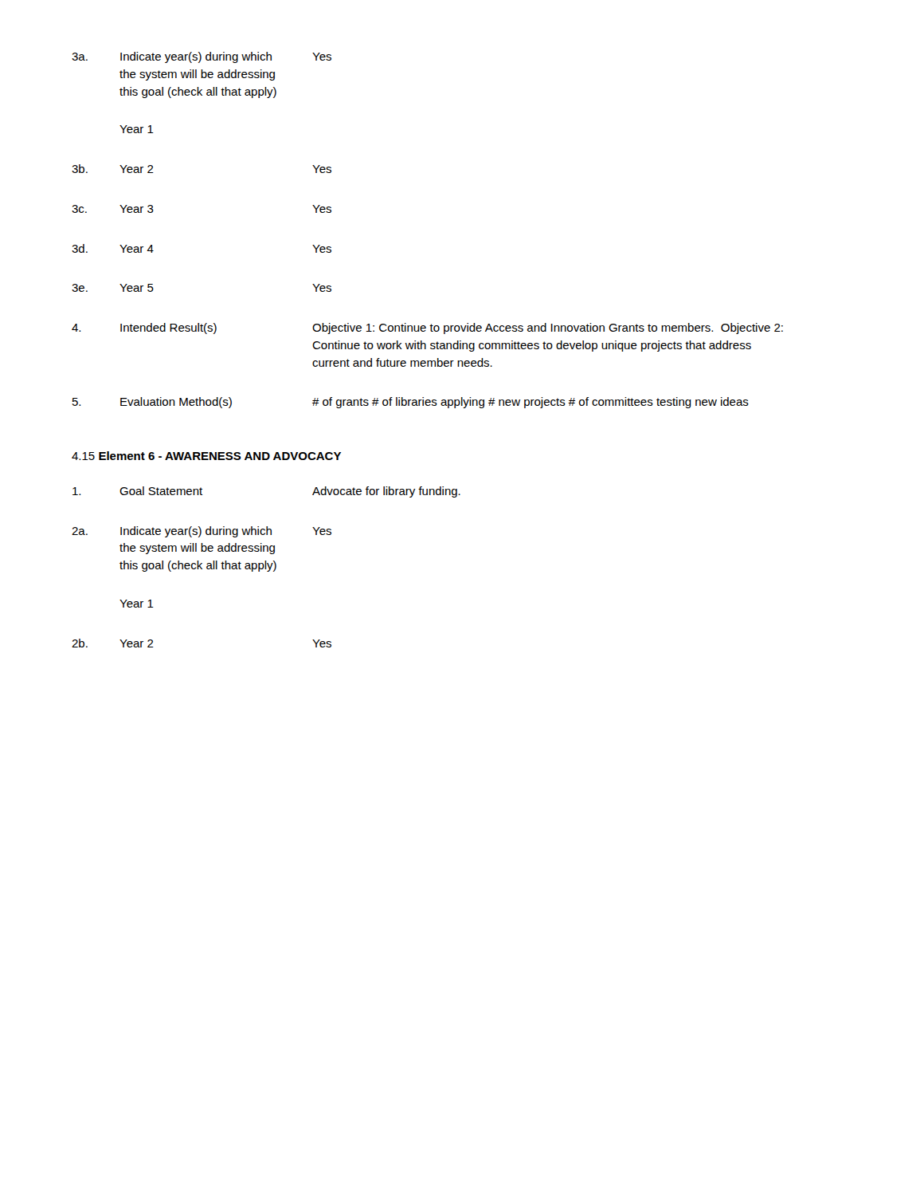| 3a. | Indicate year(s) during which the system will be addressing this goal (check all that apply) Year 1 | Yes |
| 3b. | Year 2 | Yes |
| 3c. | Year 3 | Yes |
| 3d. | Year 4 | Yes |
| 3e. | Year 5 | Yes |
| 4. | Intended Result(s) | Objective 1: Continue to provide Access and Innovation Grants to members. Objective 2: Continue to work with standing committees to develop unique projects that address current and future member needs. |
| 5. | Evaluation Method(s) | # of grants # of libraries applying # new projects # of committees testing new ideas |
4.15 Element 6 - AWARENESS AND ADVOCACY
| 1. | Goal Statement | Advocate for library funding. |
| 2a. | Indicate year(s) during which the system will be addressing this goal (check all that apply) Year 1 | Yes |
| 2b. | Year 2 | Yes |